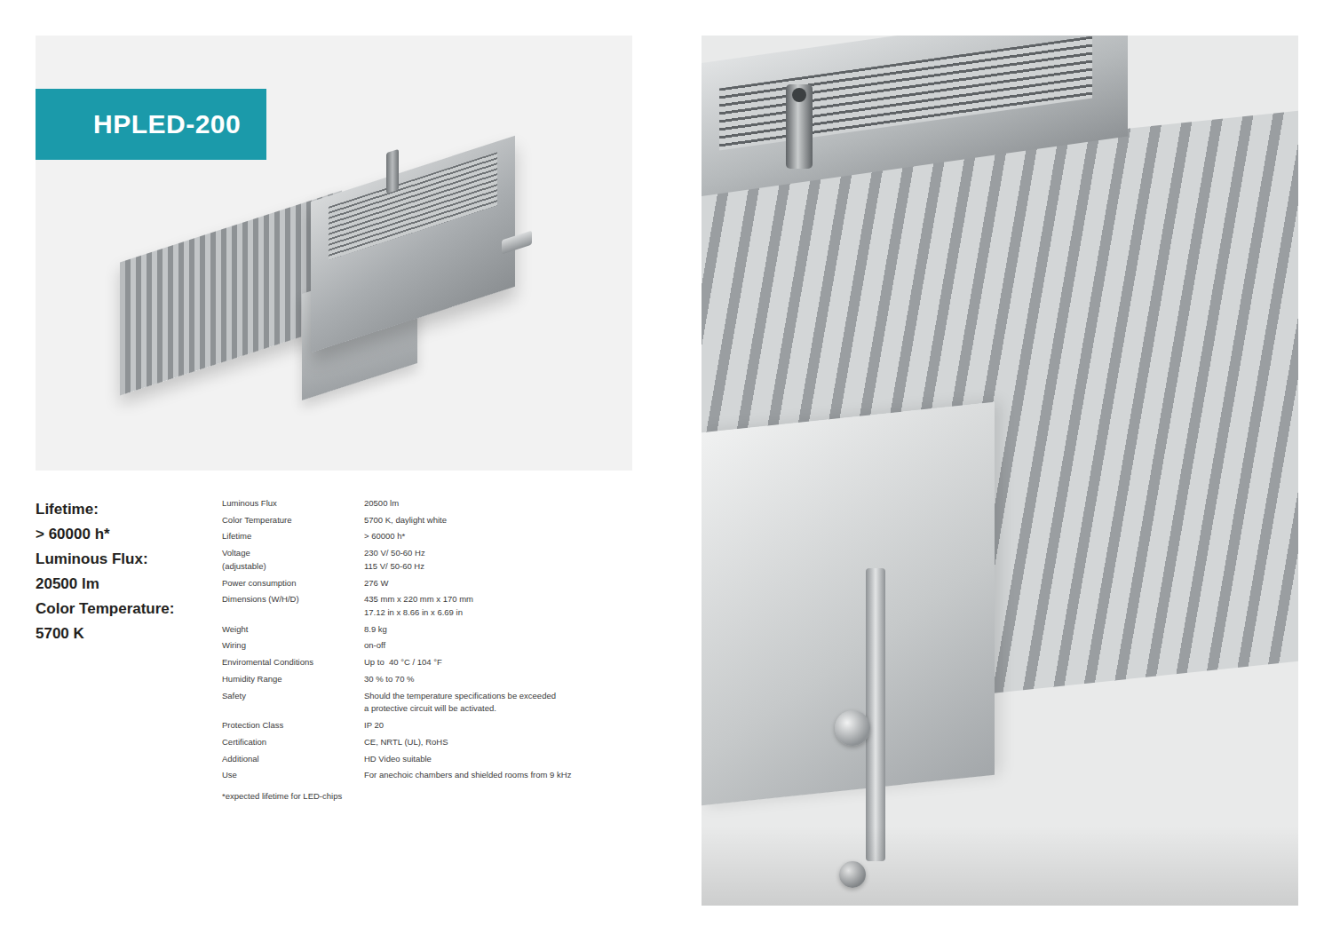HPLED-200
Lifetime: > 60000 h* Luminous Flux: 20500 lm Color Temperature: 5700 K
| Luminous Flux | 20500 lm |
| Color Temperature | 5700 K, daylight white |
| Lifetime | > 60000 h* |
| Voltage (adjustable) | 230 V/ 50-60 Hz 115 V/ 50-60 Hz |
| Power consumption | 276 W |
| Dimensions (W/H/D) | 435 mm x 220 mm x 170 mm 17.12 in x 8.66 in x 6.69 in |
| Weight | 8.9 kg |
| Wiring | on-off |
| Enviromental Conditions | Up to 40 °C / 104 °F |
| Humidity Range | 30 % to 70 % |
| Safety | Should the temperature specifications be exceeded a protective circuit will be activated. |
| Protection Class | IP 20 |
| Certification | CE, NRTL (UL), RoHS |
| Additional | HD Video suitable |
| Use | For anechoic chambers and shielded rooms from 9 kHz |
*expected lifetime for LED-chips